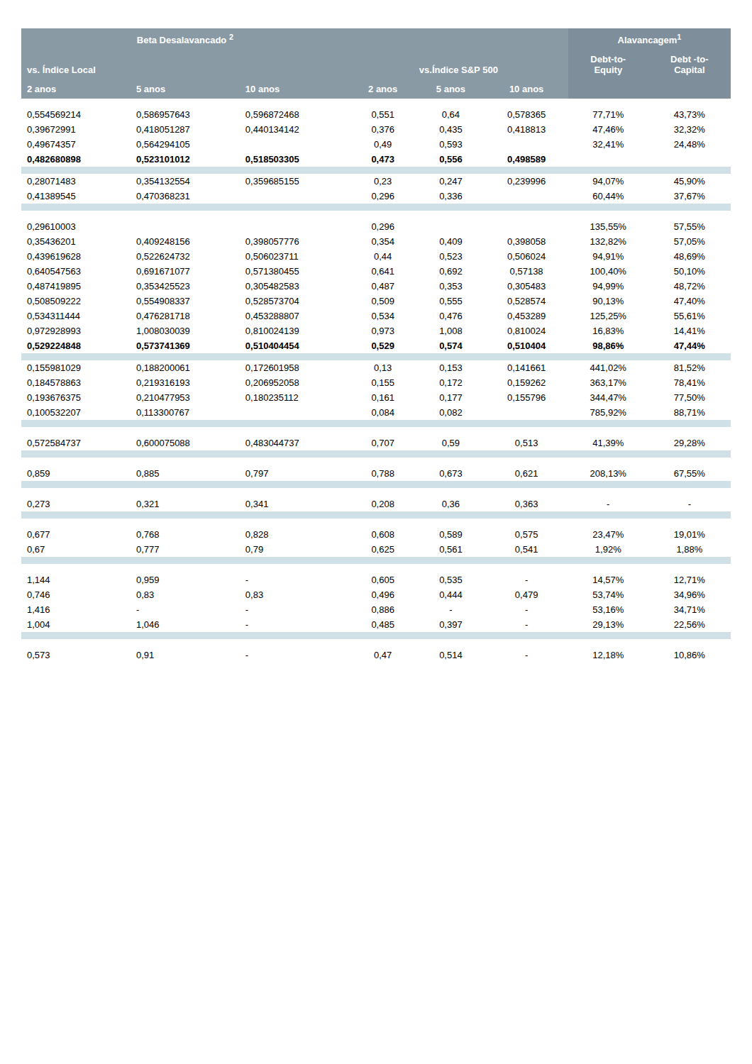| Beta Desalavancado 2 | | Alavancagem 1 |
| --- | --- | --- |
| vs. Índice Local | vs.Índice S&P 500 | Debt-to- Equity | Debt -to- Capital |
| 2 anos | 5 anos | 10 anos | 2 anos | 5 anos | 10 anos | | |
| 0,554569214 | 0,586957643 | 0,596872468 | 0,551 | 0,64 | 0,578365 | 77,71% | 43,73% |
| 0,39672991 | 0,418051287 | 0,440134142 | 0,376 | 0,435 | 0,418813 | 47,46% | 32,32% |
| 0,49674357 | 0,564294105 | | 0,49 | 0,593 | | 32,41% | 24,48% |
| 0,482680898 | 0,523101012 | 0,518503305 | 0,473 | 0,556 | 0,498589 | | |
| 0,28071483 | 0,354132554 | 0,359685155 | 0,23 | 0,247 | 0,239996 | 94,07% | 45,90% |
| 0,41389545 | 0,470368231 | | 0,296 | 0,336 | | 60,44% | 37,67% |
| 0,29610003 | | | 0,296 | | | 135,55% | 57,55% |
| 0,35436201 | 0,409248156 | 0,398057776 | 0,354 | 0,409 | 0,398058 | 132,82% | 57,05% |
| 0,439619628 | 0,522624732 | 0,506023711 | 0,44 | 0,523 | 0,506024 | 94,91% | 48,69% |
| 0,640547563 | 0,691671077 | 0,571380455 | 0,641 | 0,692 | 0,57138 | 100,40% | 50,10% |
| 0,487419895 | 0,353425523 | 0,305482583 | 0,487 | 0,353 | 0,305483 | 94,99% | 48,72% |
| 0,508509222 | 0,554908337 | 0,528573704 | 0,509 | 0,555 | 0,528574 | 90,13% | 47,40% |
| 0,534311444 | 0,476281718 | 0,453288807 | 0,534 | 0,476 | 0,453289 | 125,25% | 55,61% |
| 0,972928993 | 1,008030039 | 0,810024139 | 0,973 | 1,008 | 0,810024 | 16,83% | 14,41% |
| 0,529224848 | 0,573741369 | 0,510404454 | 0,529 | 0,574 | 0,510404 | 98,86% | 47,44% |
| 0,155981029 | 0,188200061 | 0,172601958 | 0,13 | 0,153 | 0,141661 | 441,02% | 81,52% |
| 0,184578863 | 0,219316193 | 0,206952058 | 0,155 | 0,172 | 0,159262 | 363,17% | 78,41% |
| 0,193676375 | 0,210477953 | 0,180235112 | 0,161 | 0,177 | 0,155796 | 344,47% | 77,50% |
| 0,100532207 | 0,113300767 | | 0,084 | 0,082 | | 785,92% | 88,71% |
| 0,572584737 | 0,600075088 | 0,483044737 | 0,707 | 0,59 | 0,513 | 41,39% | 29,28% |
| 0,859 | 0,885 | 0,797 | 0,788 | 0,673 | 0,621 | 208,13% | 67,55% |
| 0,273 | 0,321 | 0,341 | 0,208 | 0,36 | 0,363 | - | - |
| 0,677 | 0,768 | 0,828 | 0,608 | 0,589 | 0,575 | 23,47% | 19,01% |
| 0,67 | 0,777 | 0,79 | 0,625 | 0,561 | 0,541 | 1,92% | 1,88% |
| 1,144 | 0,959 | - | 0,605 | 0,535 | - | 14,57% | 12,71% |
| 0,746 | 0,83 | 0,83 | 0,496 | 0,444 | 0,479 | 53,74% | 34,96% |
| 1,416 | - | - | 0,886 | - | - | 53,16% | 34,71% |
| 1,004 | 1,046 | - | 0,485 | 0,397 | - | 29,13% | 22,56% |
| 0,573 | 0,91 | - | 0,47 | 0,514 | - | 12,18% | 10,86% |